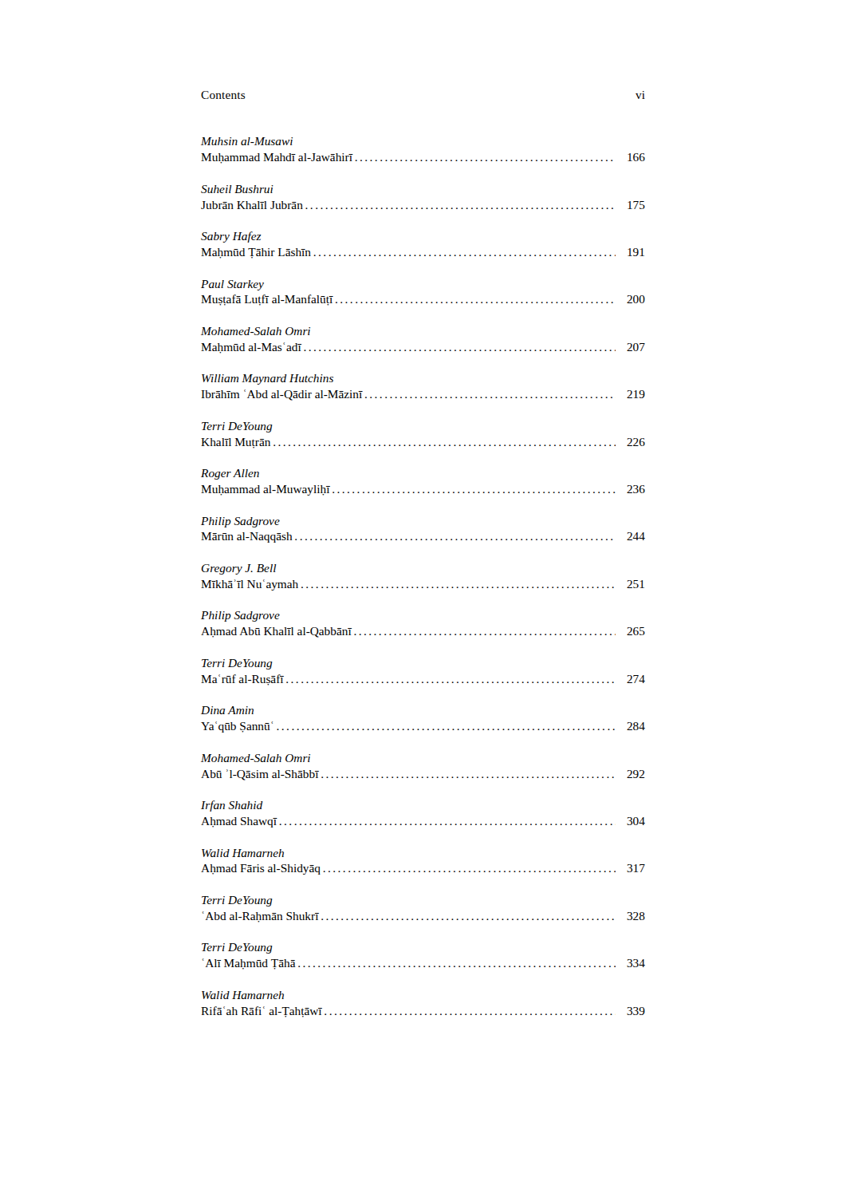Contents vi
Muhsin al-Musawi
Muḥammad Mahdī al-Jawāhirī ............................................................................................................................... 166
Suheil Bushrui
Jubrān Khalīl Jubrān ............................................................................................................................... 175
Sabry Hafez
Maḥmūd Ṭāhir Lāshīn ............................................................................................................................... 191
Paul Starkey
Muṣṭafā Luṭfī al-Manfalūṭī ............................................................................................................................... 200
Mohamed-Salah Omri
Maḥmūd al-Masʿadī ............................................................................................................................... 207
William Maynard Hutchins
Ibrāhīm ʿAbd al-Qādir al-Māzinī ............................................................................................................................... 219
Terri DeYoung
Khalīl Muṭrān ............................................................................................................................... 226
Roger Allen
Muḥammad al-Muwayliḥī ............................................................................................................................... 236
Philip Sadgrove
Mārūn al-Naqqāsh ............................................................................................................................... 244
Gregory J. Bell
Mīkhāʾīl Nuʿaymah ............................................................................................................................... 251
Philip Sadgrove
Aḥmad Abū Khalīl al-Qabbānī ............................................................................................................................... 265
Terri DeYoung
Maʿrūf al-Ruṣāfī ............................................................................................................................... 274
Dina Amin
Yaʿqūb Ṣannūʿ ............................................................................................................................... 284
Mohamed-Salah Omri
Abū ʾl-Qāsim al-Shābbī ............................................................................................................................... 292
Irfan Shahid
Aḥmad Shawqī ............................................................................................................................... 304
Walid Hamarneh
Aḥmad Fāris al-Shidyāq ............................................................................................................................... 317
Terri DeYoung
ʿAbd al-Raḥmān Shukrī ............................................................................................................................... 328
Terri DeYoung
ʿAlī Maḥmūd Ṭāhā ............................................................................................................................... 334
Walid Hamarneh
Rifāʿah Rāfiʿ al-Ṭahṭāwī ............................................................................................................................... 339